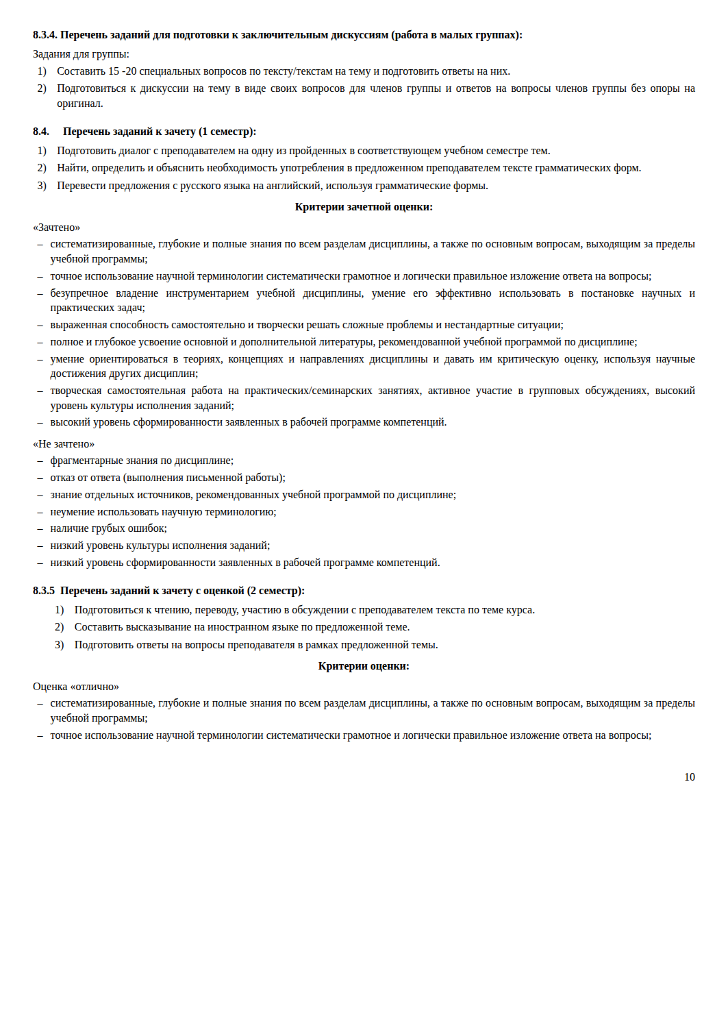8.3.4. Перечень заданий для подготовки к заключительным дискуссиям (работа в малых группах):
Задания для группы:
Составить 15 -20 специальных вопросов по тексту/текстам на тему и подготовить ответы на них.
Подготовиться к дискуссии на тему в виде своих вопросов для членов группы и ответов на вопросы членов группы без опоры на оригинал.
8.4. Перечень заданий к зачету (1 семестр):
Подготовить диалог с преподавателем на одну из пройденных в соответствующем учебном семестре тем.
Найти, определить и объяснить необходимость употребления в предложенном преподавателем тексте грамматических форм.
Перевести предложения с русского языка на английский, используя грамматические формы.
Критерии зачетной оценки:
«Зачтено»
систематизированные, глубокие и полные знания по всем разделам дисциплины, а также по основным вопросам, выходящим за пределы учебной программы;
точное использование научной терминологии систематически грамотное и логически правильное изложение ответа на вопросы;
безупречное владение инструментарием учебной дисциплины, умение его эффективно использовать в постановке научных и практических задач;
выраженная способность самостоятельно и творчески решать сложные проблемы и нестандартные ситуации;
полное и глубокое усвоение основной и дополнительной литературы, рекомендованной учебной программой по дисциплине;
умение ориентироваться в теориях, концепциях и направлениях дисциплины и давать им критическую оценку, используя научные достижения других дисциплин;
творческая самостоятельная работа на практических/семинарских занятиях, активное участие в групповых обсуждениях, высокий уровень культуры исполнения заданий;
высокий уровень сформированности заявленных в рабочей программе компетенций.
«Не зачтено»
фрагментарные знания по дисциплине;
отказ от ответа (выполнения письменной работы);
знание отдельных источников, рекомендованных учебной программой по дисциплине;
неумение использовать научную терминологию;
наличие грубых ошибок;
низкий уровень культуры исполнения заданий;
низкий уровень сформированности заявленных в рабочей программе компетенций.
8.3.5 Перечень заданий к зачету с оценкой (2 семестр):
Подготовиться к чтению, переводу, участию в обсуждении с преподавателем текста по теме курса.
Составить высказывание на иностранном языке по предложенной теме.
Подготовить ответы на вопросы преподавателя в рамках предложенной темы.
Критерии оценки:
Оценка «отлично»
систематизированные, глубокие и полные знания по всем разделам дисциплины, а также по основным вопросам, выходящим за пределы учебной программы;
точное использование научной терминологии систематически грамотное и логически правильное изложение ответа на вопросы;
10